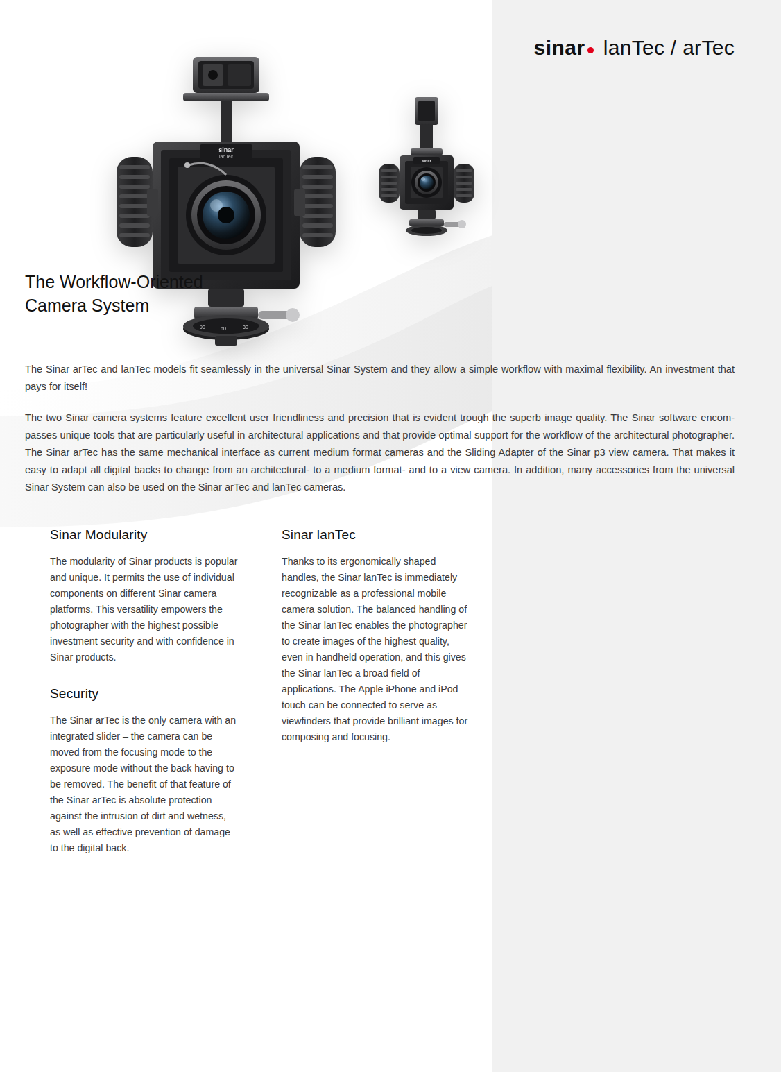sinar lanTec / arTec
sinar lanTec 90 60 30 sinar
The Workflow-Oriented
Camera System
The Sinar arTec and lanTec models fit seamlessly in the universal Sinar System and they allow a simple workflow with maximal flexibility. An investment that pays for itself!
The two Sinar camera systems feature excellent user friendliness and precision that is evident trough the superb image quality. The Sinar software encompasses unique tools that are particularly useful in architectural applications and that provide optimal support for the workflow of the architectural photographer. The Sinar arTec has the same mechanical interface as current medium format cameras and the Sliding Adapter of the Sinar p3 view camera. That makes it easy to adapt all digital backs to change from an architectural- to a medium format- and to a view camera. In addition, many accessories from the universal Sinar System can also be used on the Sinar arTec and lanTec cameras.
Sinar Modularity
The modularity of Sinar products is popular and unique. It permits the use of individual components on different Sinar camera platforms. This versatility empowers the photographer with the highest possible investment security and with confidence in Sinar products.
Security
The Sinar arTec is the only camera with an integrated slider – the camera can be moved from the focusing mode to the exposure mode without the back having to be removed. The benefit of that feature of the Sinar arTec is absolute protection against the intrusion of dirt and wetness, as well as effective prevention of damage to the digital back.
Sinar lanTec
Thanks to its ergonomically shaped handles, the Sinar lanTec is immediately recognizable as a professional mobile camera solution. The balanced handling of the Sinar lanTec enables the photographer to create images of the highest quality, even in handheld operation, and this gives the Sinar lanTec a broad field of applications. The Apple iPhone and iPod touch can be connected to serve as viewfinders that provide brilliant images for composing and focusing.